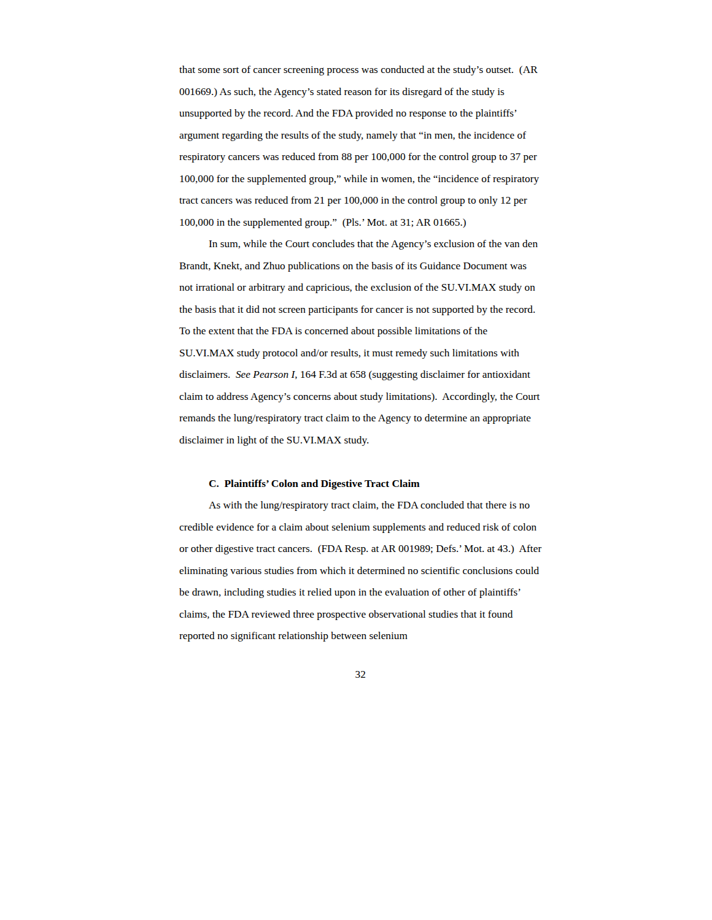that some sort of cancer screening process was conducted at the study’s outset. (AR 001669.) As such, the Agency’s stated reason for its disregard of the study is unsupported by the record. And the FDA provided no response to the plaintiffs’ argument regarding the results of the study, namely that “in men, the incidence of respiratory cancers was reduced from 88 per 100,000 for the control group to 37 per 100,000 for the supplemented group,” while in women, the “incidence of respiratory tract cancers was reduced from 21 per 100,000 in the control group to only 12 per 100,000 in the supplemented group.” (Pls.’ Mot. at 31; AR 01665.)
In sum, while the Court concludes that the Agency’s exclusion of the van den Brandt, Knekt, and Zhuo publications on the basis of its Guidance Document was not irrational or arbitrary and capricious, the exclusion of the SU.VI.MAX study on the basis that it did not screen participants for cancer is not supported by the record. To the extent that the FDA is concerned about possible limitations of the SU.VI.MAX study protocol and/or results, it must remedy such limitations with disclaimers. See Pearson I, 164 F.3d at 658 (suggesting disclaimer for antioxidant claim to address Agency’s concerns about study limitations). Accordingly, the Court remands the lung/respiratory tract claim to the Agency to determine an appropriate disclaimer in light of the SU.VI.MAX study.
C. Plaintiffs’ Colon and Digestive Tract Claim
As with the lung/respiratory tract claim, the FDA concluded that there is no credible evidence for a claim about selenium supplements and reduced risk of colon or other digestive tract cancers. (FDA Resp. at AR 001989; Defs.’ Mot. at 43.) After eliminating various studies from which it determined no scientific conclusions could be drawn, including studies it relied upon in the evaluation of other of plaintiffs’ claims, the FDA reviewed three prospective observational studies that it found reported no significant relationship between selenium
32